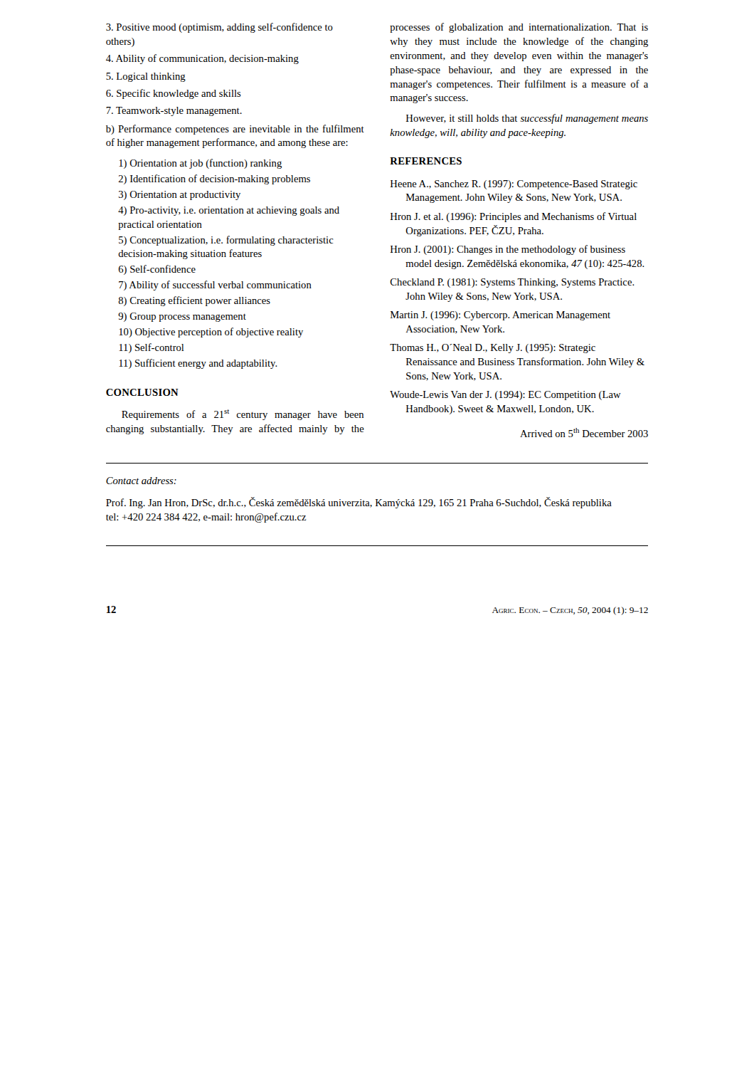3. Positive mood (optimism, adding self-confidence to others)
4. Ability of communication, decision-making
5. Logical thinking
6. Specific knowledge and skills
7. Teamwork-style management.
b) Performance competences are inevitable in the fulfilment of higher management performance, and among these are:
1) Orientation at job (function) ranking
2) Identification of decision-making problems
3) Orientation at productivity
4) Pro-activity, i.e. orientation at achieving goals and practical orientation
5) Conceptualization, i.e. formulating characteristic decision-making situation features
6) Self-confidence
7) Ability of successful verbal communication
8) Creating efficient power alliances
9) Group process management
10) Objective perception of objective reality
11) Self-control
11) Sufficient energy and adaptability.
Conclusion
Requirements of a 21st century manager have been changing substantially. They are affected mainly by the processes of globalization and internationalization. That is why they must include the knowledge of the changing environment, and they develop even within the manager's phase-space behaviour, and they are expressed in the manager's competences. Their fulfilment is a measure of a manager's success.
However, it still holds that successful management means knowledge, will, ability and pace-keeping.
References
Heene A., Sanchez R. (1997): Competence-Based Strategic Management. John Wiley & Sons, New York, USA.
Hron J. et al. (1996): Principles and Mechanisms of Virtual Organizations. PEF, ČZU, Praha.
Hron J. (2001): Changes in the methodology of business model design. Zemědělská ekonomika, 47 (10): 425-428.
Checkland P. (1981): Systems Thinking, Systems Practice. John Wiley & Sons, New York, USA.
Martin J. (1996): Cybercorp. American Management Association, New York.
Thomas H., O´Neal D., Kelly J. (1995): Strategic Renaissance and Business Transformation. John Wiley & Sons, New York, USA.
Woude-Lewis Van der J. (1994): EC Competition (Law Handbook). Sweet & Maxwell, London, UK.
Arrived on 5th December 2003
Contact address:
Prof. Ing. Jan Hron, DrSc, dr.h.c., Česká zemědělská univerzita, Kamýcká 129, 165 21 Praha 6-Suchdol, Česká republika
tel: +420 224 384 422, e-mail: hron@pef.czu.cz
12 Agric. Econ. – Czech, 50, 2004 (1): 9–12